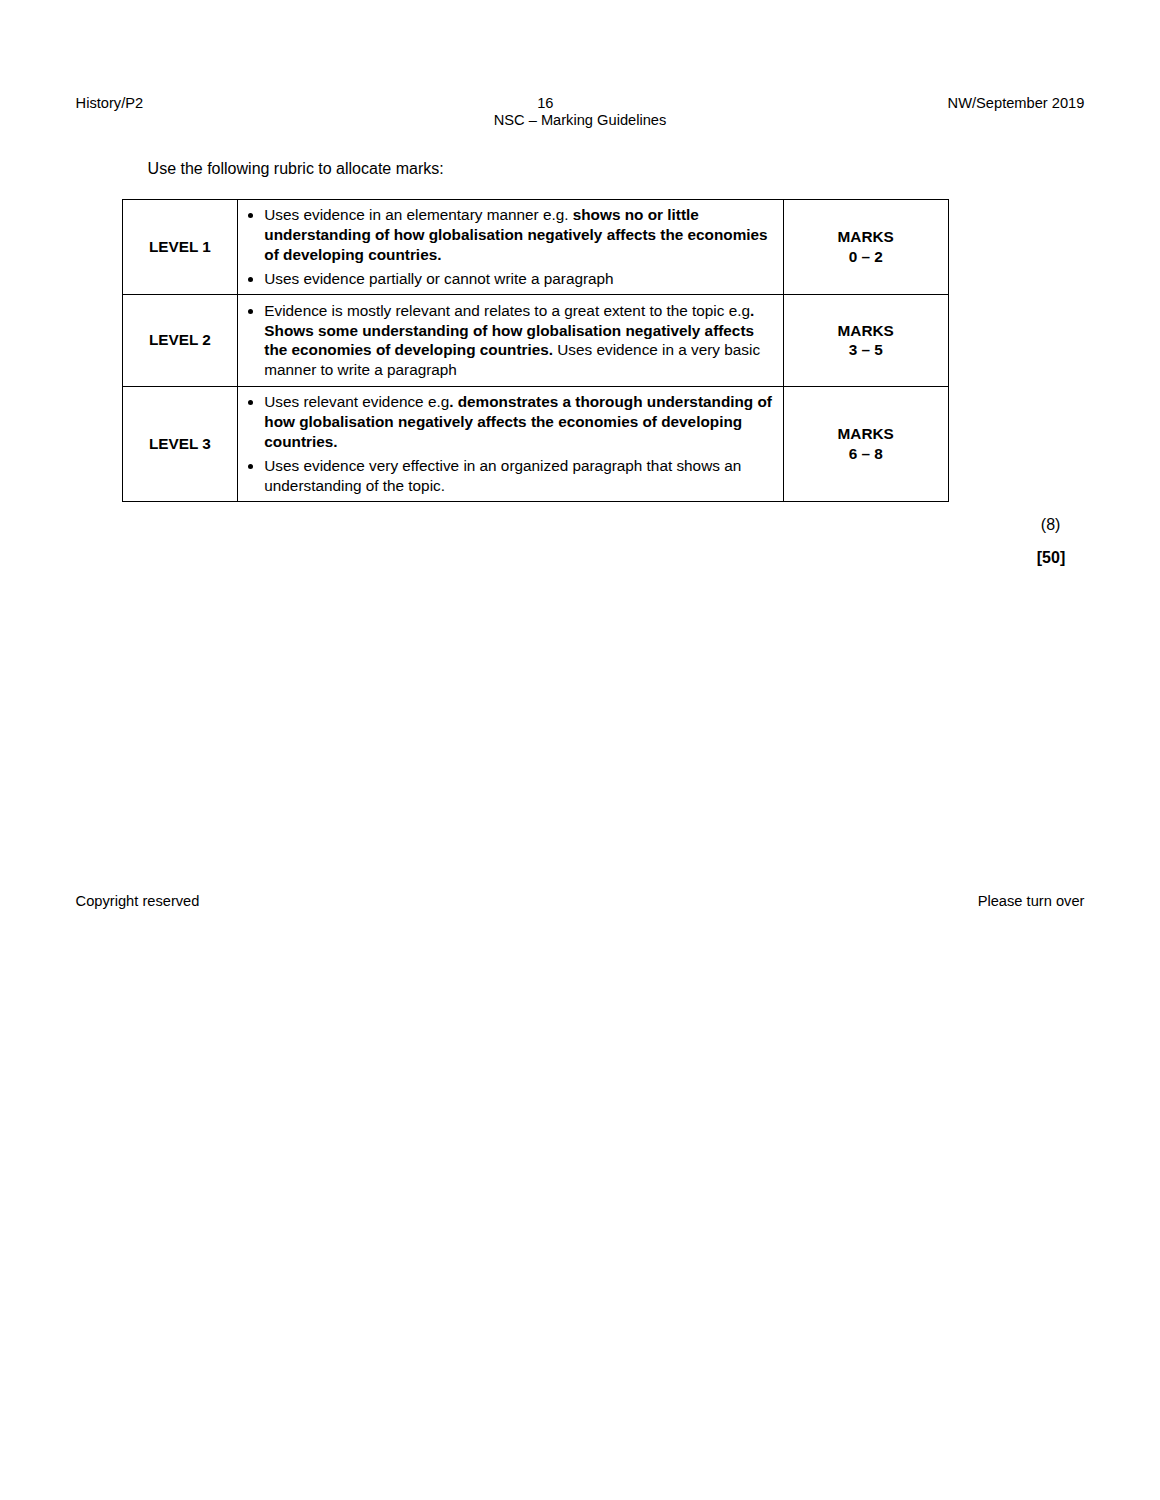History/P2
16
NW/September 2019
NSC – Marking Guidelines
Use the following rubric to allocate marks:
| LEVEL 1 | Uses evidence in an elementary manner e.g. shows no or little understanding of how globalisation negatively affects the economies of developing countries. Uses evidence partially or cannot write a paragraph | MARKS 0 – 2 |
| LEVEL 2 | Evidence is mostly relevant and relates to a great extent to the topic e.g . Shows some understanding of how globalisation negatively affects the economies of developing countries. Uses evidence in a very basic manner to write a paragraph | MARKS 3 – 5 |
| LEVEL 3 | Uses relevant evidence e.g . demonstrates a thorough understanding of how globalisation negatively affects the economies of developing countries. Uses evidence very effective in an organized paragraph that shows an understanding of the topic. | MARKS 6 – 8 |
(8)
[50]
Copyright reserved
Please turn over